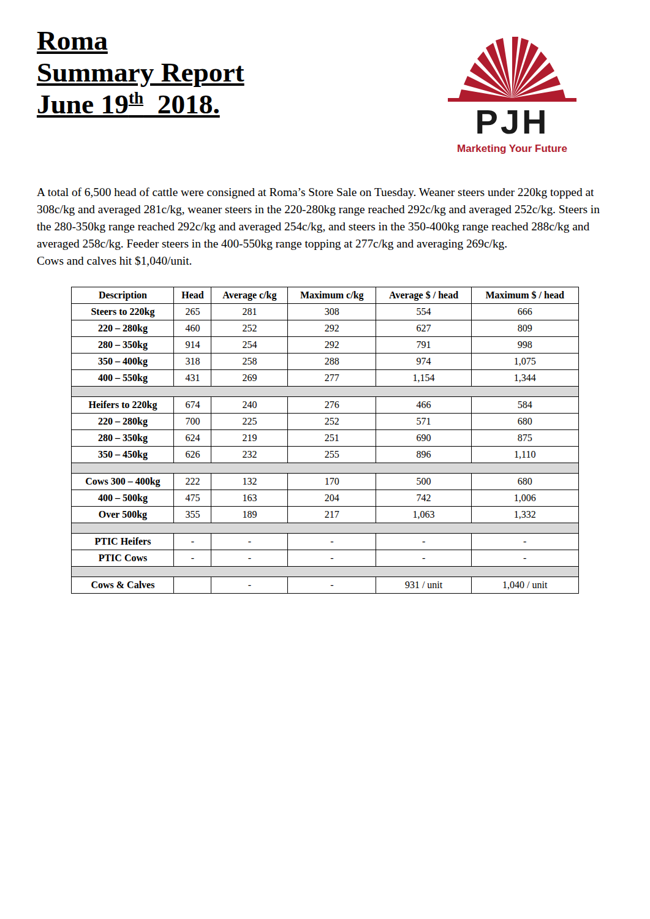Roma
Summary Report
June 19th 2018.
PJH Marketing Your Future
A total of 6,500 head of cattle were consigned at Roma’s Store Sale on Tuesday. Weaner steers under 220kg topped at 308c/kg and averaged 281c/kg, weaner steers in the 220-280kg range reached 292c/kg and averaged 252c/kg. Steers in the 280-350kg range reached 292c/kg and averaged 254c/kg, and steers in the 350-400kg range reached 288c/kg and averaged 258c/kg. Feeder steers in the 400-550kg range topping at 277c/kg and averaging 269c/kg.
Cows and calves hit $1,040/unit.
| Description | Head | Average c/kg | Maximum c/kg | Average $ / head | Maximum $ / head |
| --- | --- | --- | --- | --- | --- |
| Steers to 220kg | 265 | 281 | 308 | 554 | 666 |
| 220 – 280kg | 460 | 252 | 292 | 627 | 809 |
| 280 – 350kg | 914 | 254 | 292 | 791 | 998 |
| 350 – 400kg | 318 | 258 | 288 | 974 | 1,075 |
| 400 – 550kg | 431 | 269 | 277 | 1,154 | 1,344 |
| Heifers to 220kg | 674 | 240 | 276 | 466 | 584 |
| 220 – 280kg | 700 | 225 | 252 | 571 | 680 |
| 280 – 350kg | 624 | 219 | 251 | 690 | 875 |
| 350 – 450kg | 626 | 232 | 255 | 896 | 1,110 |
| Cows 300 – 400kg | 222 | 132 | 170 | 500 | 680 |
| 400 – 500kg | 475 | 163 | 204 | 742 | 1,006 |
| Over 500kg | 355 | 189 | 217 | 1,063 | 1,332 |
| PTIC Heifers | - | - | - | - | - |
| PTIC Cows | - | - | - | - | - |
| Cows & Calves | | - | - | 931 / unit | 1,040 / unit |